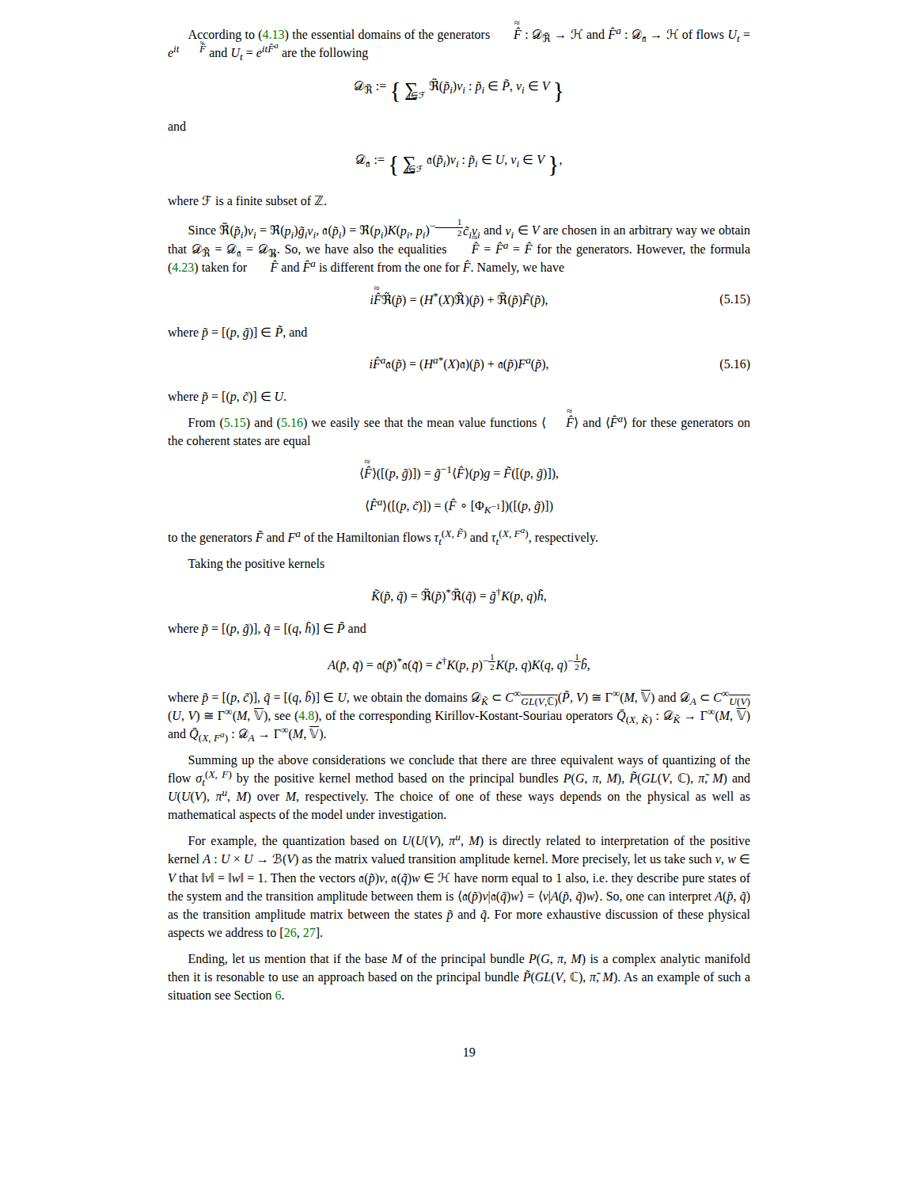According to (4.13) the essential domains of the generators ≈F̂ : 𝒟ℜ̃ → ℋ and F̂a : 𝒟𝔞 → ℋ of flows Ut = eit≈F̂ and Ut = eit F̂a are the following
𝒟ℜ̃ := { ∑i∈ℱ ℜ̃(p̃i)vi : p̃i ∈ P̃, vi ∈ V }
and
𝒟𝔞 := { ∑i∈ℱ 𝔞(p̃i)vi : p̃i ∈ U, vi ∈ V },
where ℱ is a finite subset of ℤ.
Since ℜ̃(p̃i)vi = ℜ(pi)g̃ivi, 𝔞(p̃i) = ℜ(pi)K(pi, pi)−12c̃ivi and vi ∈ V are chosen in an arbitrary way we obtain that 𝒟ℜ̃ = 𝒟𝔞 = 𝒟ℜ. So, we have also the equalities ≈F̂ = F̂a = F̂ for the generators. However, the formula (4.23) taken for ≈F̂ and F̂a is different from the one for F̂. Namely, we have
i≈F̂ℜ̃(p̃) = (H*(X)ℜ̃)(p̃) + ℜ̃(p̃)F̃(p̃), (5.15)
where p̃ = [(p, g̃)] ∈ P̃, and
iF̂a𝔞(p̃) = (Ha*(X)𝔞)(p̃) + 𝔞(p̃)Fa(p̃), (5.16)
where p̃ = [(p, c̃)] ∈ U.
From (5.15) and (5.16) we easily see that the mean value functions ⟨≈F̂⟩ and ⟨F̂a⟩ for these generators on the coherent states are equal
⟨≈F̂⟩([(p, g̃)]) = g̃−1⟨F̂⟩(p)g = F̃([(p, g̃)]),
⟨F̂a⟩([(p, c̃)]) = (F̂ ∘ [ΦK−1])([(p, g̃)])
to the generators F̃ and Fa of the Hamiltonian flows τt(X, F̃) and τt(X, Fa), respectively.
Taking the positive kernels
K̃(p̃, q̃) = ℜ̃(p̃)*ℜ̃(q̃) = g̃†K(p, q)h̃,
where p̃ = [(p, g̃)], q̃ = [(q, h̃)] ∈ P̃ and
A(p̃, q̃) = 𝔞(p̃)*𝔞(q̃) = c̃†K(p, p)−12K(p, q)K(q, q)−12b̃,
where p̃ = [(p, c̃)], q̃ = [(q, b̃)] ∈ U, we obtain the domains 𝒟K̃ ⊂ C∞GL(V,ℂ)(P̃, V) ≅ Γ∞(M, 𝕍) and 𝒟A ⊂ C∞U(V)(U, V) ≅ Γ∞(M, 𝕍), see (4.8), of the corresponding Kirillov-Kostant-Souriau operators Q̄(X, K̃) : 𝒟K̃ → Γ∞(M, 𝕍) and Q̄(X, Fa) : 𝒟A → Γ∞(M, 𝕍).
Summing up the above considerations we conclude that there are three equivalent ways of quantizing of the flow σt(X, F) by the positive kernel method based on the principal bundles P(G, π, M), P̃(GL(V, ℂ), π̃, M) and U(U(V), πu, M) over M, respectively. The choice of one of these ways depends on the physical as well as mathematical aspects of the model under investigation.
For example, the quantization based on U(U(V), πu, M) is directly related to interpretation of the positive kernel A : U × U → ℬ(V) as the matrix valued transition amplitude kernel. More precisely, let us take such v, w ∈ V that ‖v‖ = ‖w‖ = 1. Then the vectors 𝔞(p̃)v, 𝔞(q̃)w ∈ ℋ have norm equal to 1 also, i.e. they describe pure states of the system and the transition amplitude between them is ⟨𝔞(p̃)v|𝔞(q̃)w⟩ = ⟨v|A(p̃, q̃)w⟩. So, one can interpret A(p̃, q̃) as the transition amplitude matrix between the states p̃ and q̃. For more exhaustive discussion of these physical aspects we address to [26, 27].
Ending, let us mention that if the base M of the principal bundle P(G, π, M) is a complex analytic manifold then it is resonable to use an approach based on the principal bundle P̃(GL(V, ℂ), π̃, M). As an example of such a situation see Section 6.
19